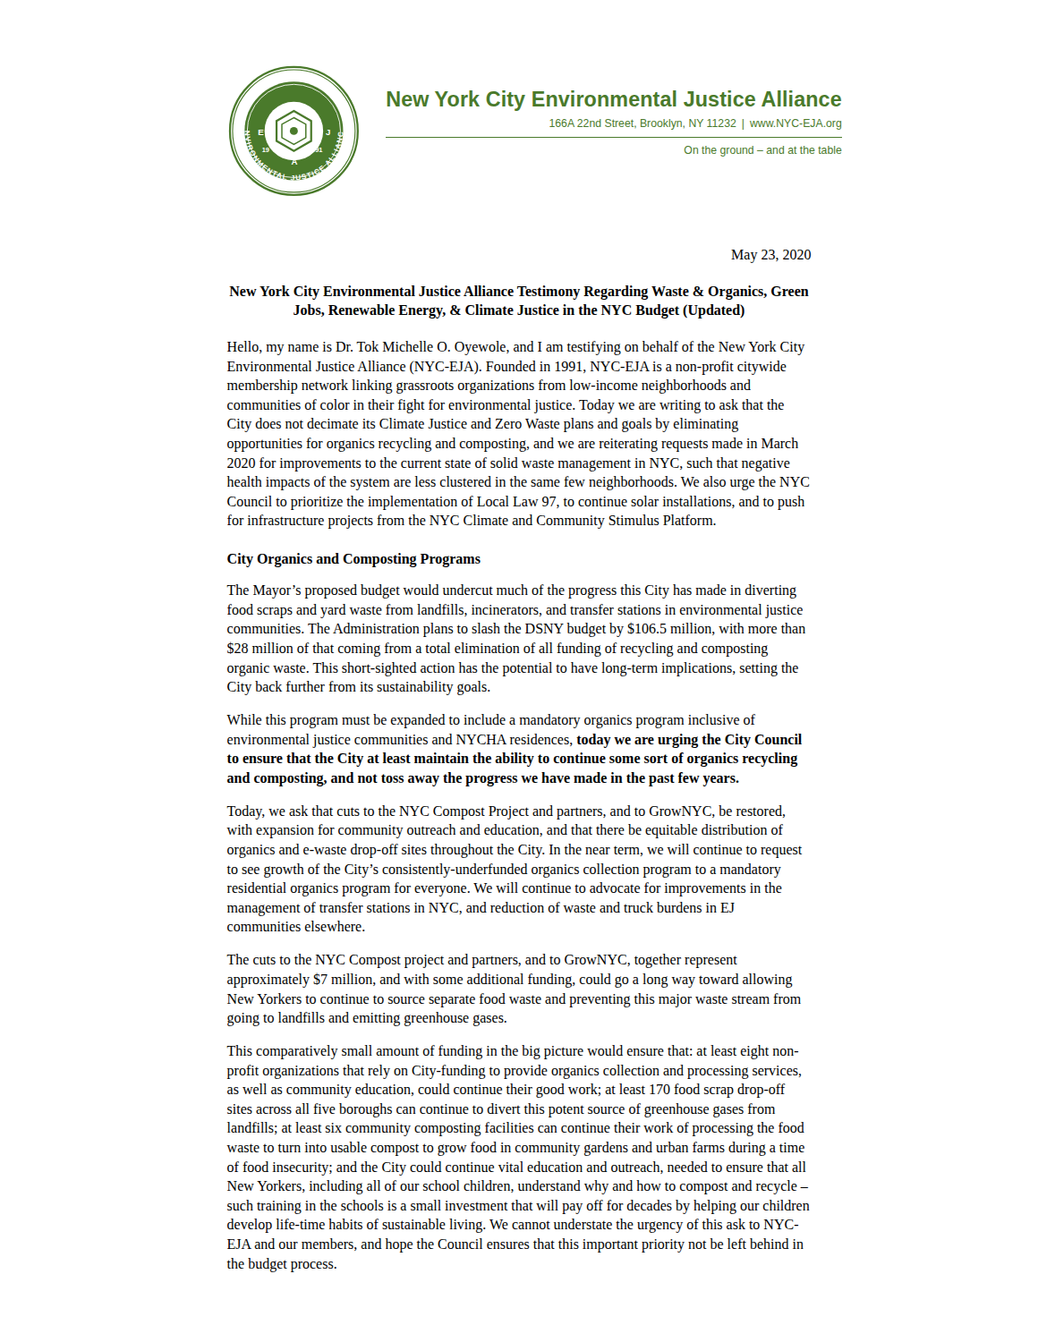N · Y · C ENVIRONMENTAL JUSTICE ALLIANCE E J A 19 91
New York City Environmental Justice Alliance
166A 22nd Street, Brooklyn, NY 11232|www.NYC-EJA.org
On the ground – and at the table
May 23, 2020
New York City Environmental Justice Alliance Testimony Regarding Waste & Organics, Green Jobs, Renewable Energy, & Climate Justice in the NYC Budget (Updated)
Hello, my name is Dr. Tok Michelle O. Oyewole, and I am testifying on behalf of the New York City Environmental Justice Alliance (NYC-EJA). Founded in 1991, NYC-EJA is a non-profit citywide membership network linking grassroots organizations from low-income neighborhoods and communities of color in their fight for environmental justice. Today we are writing to ask that the City does not decimate its Climate Justice and Zero Waste plans and goals by eliminating opportunities for organics recycling and composting, and we are reiterating requests made in March 2020 for improvements to the current state of solid waste management in NYC, such that negative health impacts of the system are less clustered in the same few neighborhoods. We also urge the NYC Council to prioritize the implementation of Local Law 97, to continue solar installations, and to push for infrastructure projects from the NYC Climate and Community Stimulus Platform.
City Organics and Composting Programs
The Mayor’s proposed budget would undercut much of the progress this City has made in diverting food scraps and yard waste from landfills, incinerators, and transfer stations in environmental justice communities. The Administration plans to slash the DSNY budget by $106.5 million, with more than $28 million of that coming from a total elimination of all funding of recycling and composting organic waste. This short-sighted action has the potential to have long-term implications, setting the City back further from its sustainability goals.
While this program must be expanded to include a mandatory organics program inclusive of environmental justice communities and NYCHA residences, today we are urging the City Council to ensure that the City at least maintain the ability to continue some sort of organics recycling and composting, and not toss away the progress we have made in the past few years.
Today, we ask that cuts to the NYC Compost Project and partners, and to GrowNYC, be restored, with expansion for community outreach and education, and that there be equitable distribution of organics and e-waste drop-off sites throughout the City. In the near term, we will continue to request to see growth of the City’s consistently-underfunded organics collection program to a mandatory residential organics program for everyone. We will continue to advocate for improvements in the management of transfer stations in NYC, and reduction of waste and truck burdens in EJ communities elsewhere.
The cuts to the NYC Compost project and partners, and to GrowNYC, together represent approximately $7 million, and with some additional funding, could go a long way toward allowing New Yorkers to continue to source separate food waste and preventing this major waste stream from going to landfills and emitting greenhouse gases.
This comparatively small amount of funding in the big picture would ensure that: at least eight non-profit organizations that rely on City-funding to provide organics collection and processing services, as well as community education, could continue their good work; at least 170 food scrap drop-off sites across all five boroughs can continue to divert this potent source of greenhouse gases from landfills; at least six community composting facilities can continue their work of processing the food waste to turn into usable compost to grow food in community gardens and urban farms during a time of food insecurity; and the City could continue vital education and outreach, needed to ensure that all New Yorkers, including all of our school children, understand why and how to compost and recycle – such training in the schools is a small investment that will pay off for decades by helping our children develop life-time habits of sustainable living. We cannot understate the urgency of this ask to NYC-EJA and our members, and hope the Council ensures that this important priority not be left behind in the budget process.